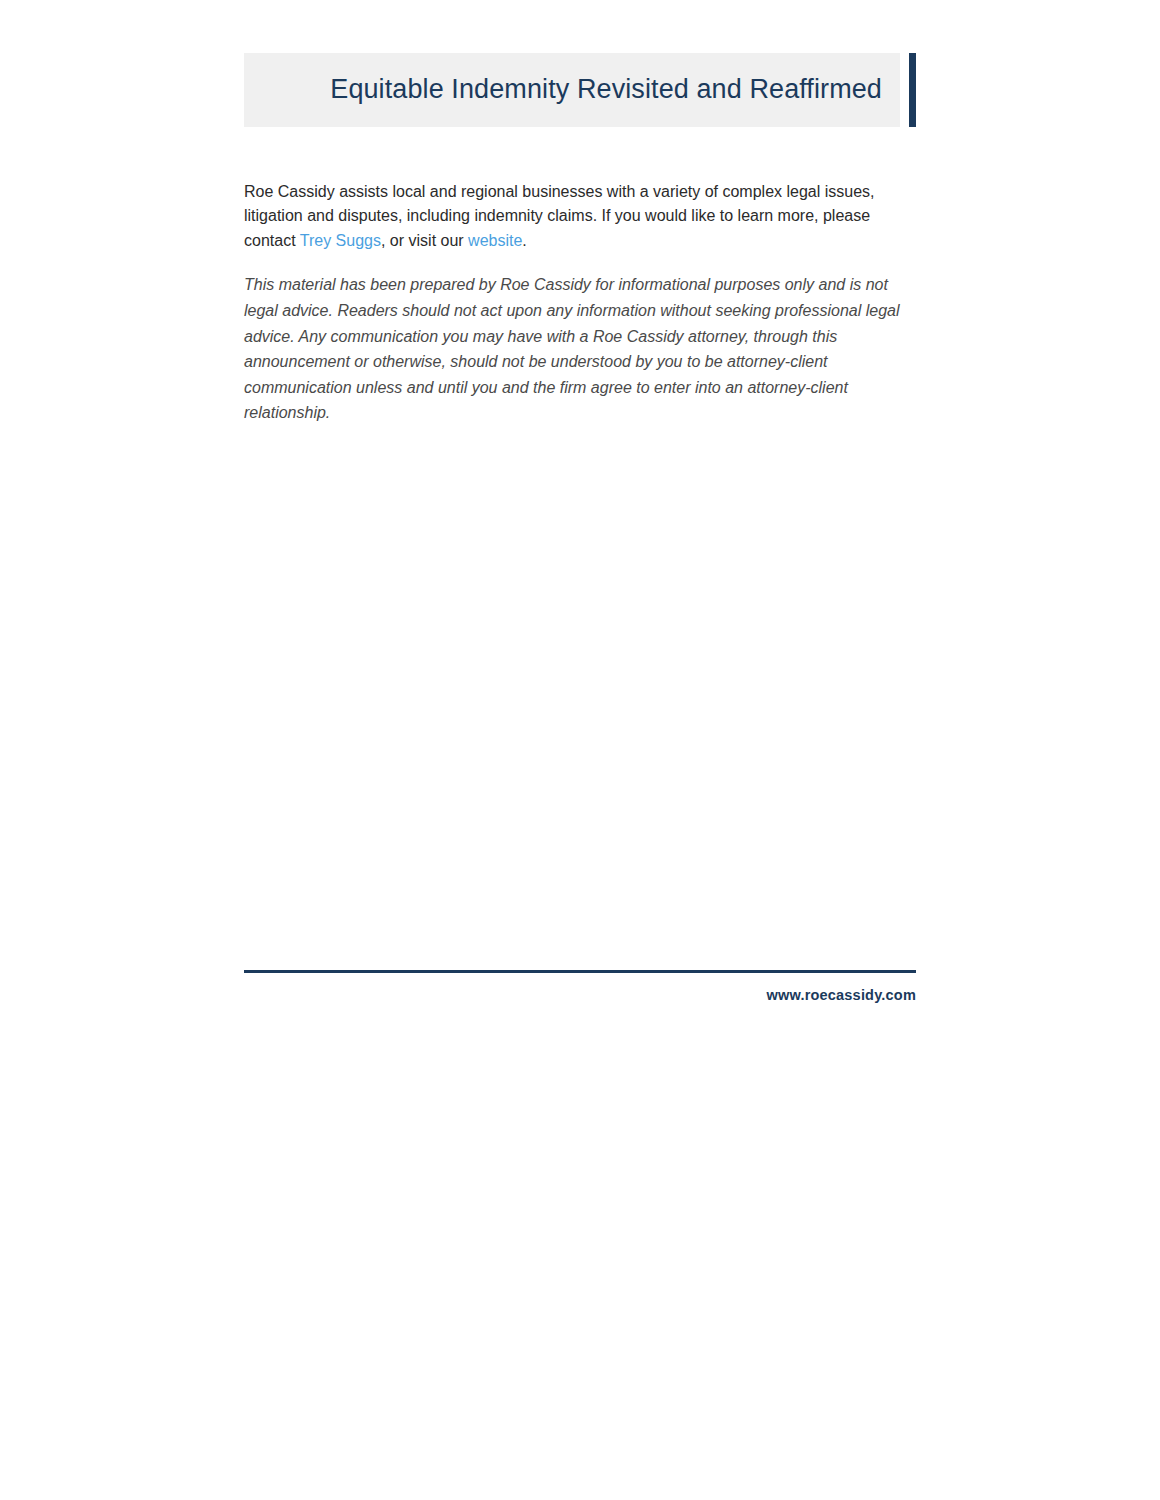Equitable Indemnity Revisited and Reaffirmed
Roe Cassidy assists local and regional businesses with a variety of complex legal issues, litigation and disputes, including indemnity claims. If you would like to learn more, please contact Trey Suggs, or visit our website.
This material has been prepared by Roe Cassidy for informational purposes only and is not legal advice. Readers should not act upon any information without seeking professional legal advice. Any communication you may have with a Roe Cassidy attorney, through this announcement or otherwise, should not be understood by you to be attorney-client communication unless and until you and the firm agree to enter into an attorney-client relationship.
www.roecassidy.com